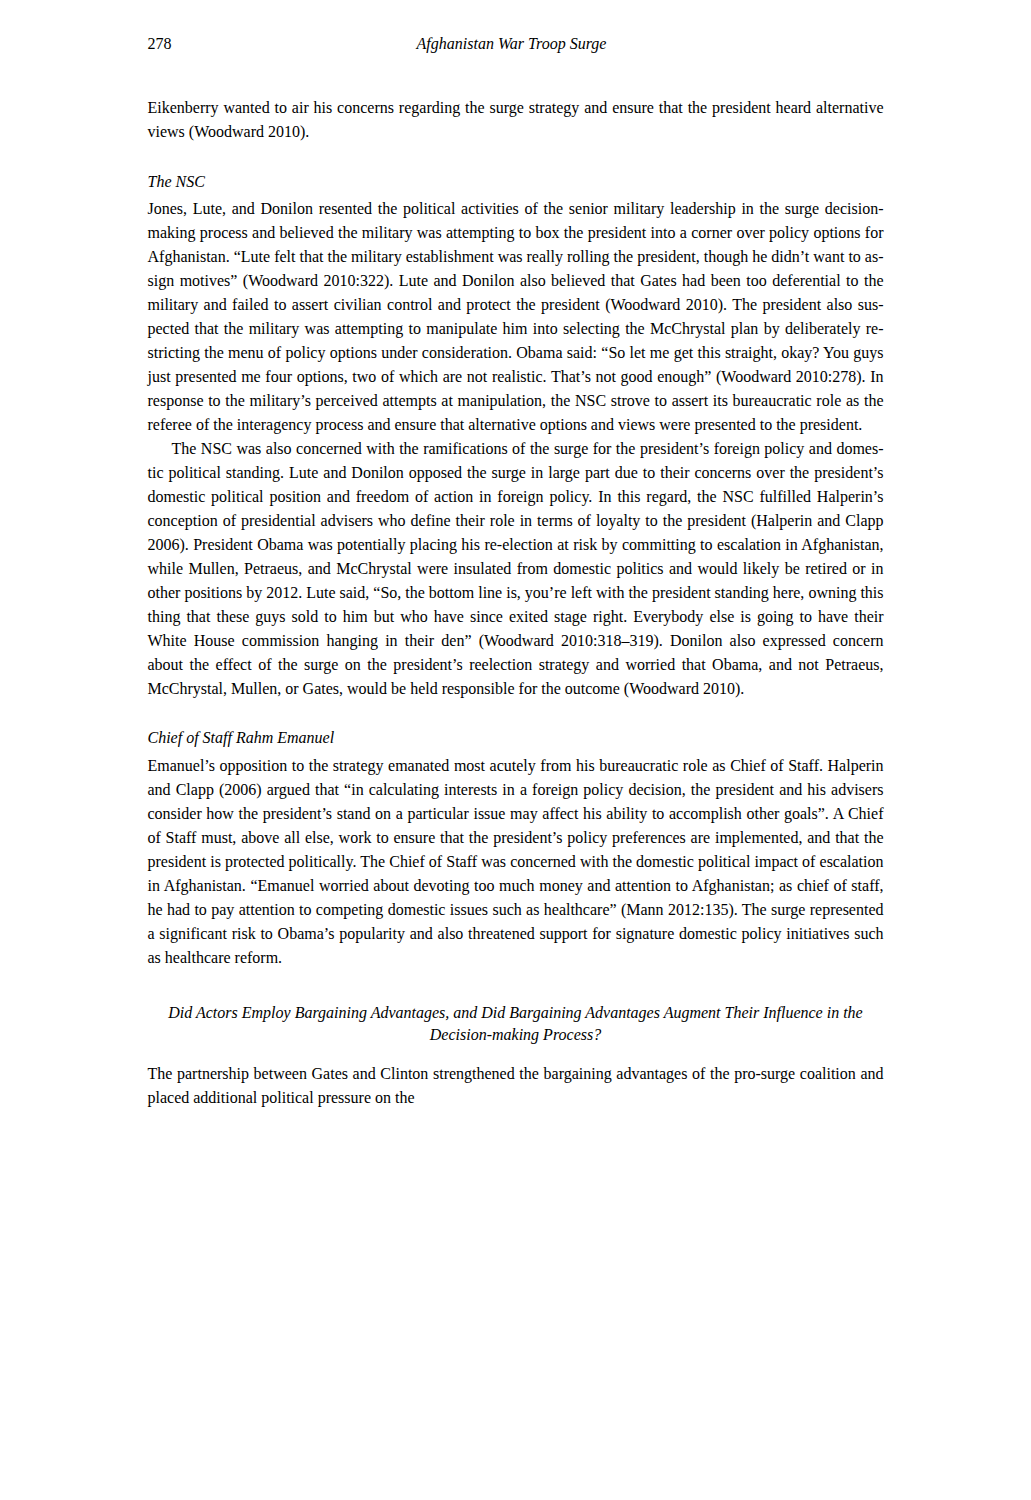278 Afghanistan War Troop Surge
Eikenberry wanted to air his concerns regarding the surge strategy and ensure that the president heard alternative views (Woodward 2010).
The NSC
Jones, Lute, and Donilon resented the political activities of the senior military leadership in the surge decision-making process and believed the military was attempting to box the president into a corner over policy options for Afghanistan. “Lute felt that the military establishment was really rolling the president, though he didn’t want to assign motives” (Woodward 2010:322). Lute and Donilon also believed that Gates had been too deferential to the military and failed to assert civilian control and protect the president (Woodward 2010). The president also suspected that the military was attempting to manipulate him into selecting the McChrystal plan by deliberately restricting the menu of policy options under consideration. Obama said: “So let me get this straight, okay? You guys just presented me four options, two of which are not realistic. That’s not good enough” (Woodward 2010:278). In response to the military’s perceived attempts at manipulation, the NSC strove to assert its bureaucratic role as the referee of the interagency process and ensure that alternative options and views were presented to the president.
The NSC was also concerned with the ramifications of the surge for the president’s foreign policy and domestic political standing. Lute and Donilon opposed the surge in large part due to their concerns over the president’s domestic political position and freedom of action in foreign policy. In this regard, the NSC fulfilled Halperin’s conception of presidential advisers who define their role in terms of loyalty to the president (Halperin and Clapp 2006). President Obama was potentially placing his re-election at risk by committing to escalation in Afghanistan, while Mullen, Petraeus, and McChrystal were insulated from domestic politics and would likely be retired or in other positions by 2012. Lute said, “So, the bottom line is, you’re left with the president standing here, owning this thing that these guys sold to him but who have since exited stage right. Everybody else is going to have their White House commission hanging in their den” (Woodward 2010:318–319). Donilon also expressed concern about the effect of the surge on the president’s reelection strategy and worried that Obama, and not Petraeus, McChrystal, Mullen, or Gates, would be held responsible for the outcome (Woodward 2010).
Chief of Staff Rahm Emanuel
Emanuel’s opposition to the strategy emanated most acutely from his bureaucratic role as Chief of Staff. Halperin and Clapp (2006) argued that “in calculating interests in a foreign policy decision, the president and his advisers consider how the president’s stand on a particular issue may affect his ability to accomplish other goals”. A Chief of Staff must, above all else, work to ensure that the president’s policy preferences are implemented, and that the president is protected politically. The Chief of Staff was concerned with the domestic political impact of escalation in Afghanistan. “Emanuel worried about devoting too much money and attention to Afghanistan; as chief of staff, he had to pay attention to competing domestic issues such as healthcare” (Mann 2012:135). The surge represented a significant risk to Obama’s popularity and also threatened support for signature domestic policy initiatives such as healthcare reform.
Did Actors Employ Bargaining Advantages, and Did Bargaining Advantages Augment Their Influence in the Decision-making Process?
The partnership between Gates and Clinton strengthened the bargaining advantages of the pro-surge coalition and placed additional political pressure on the